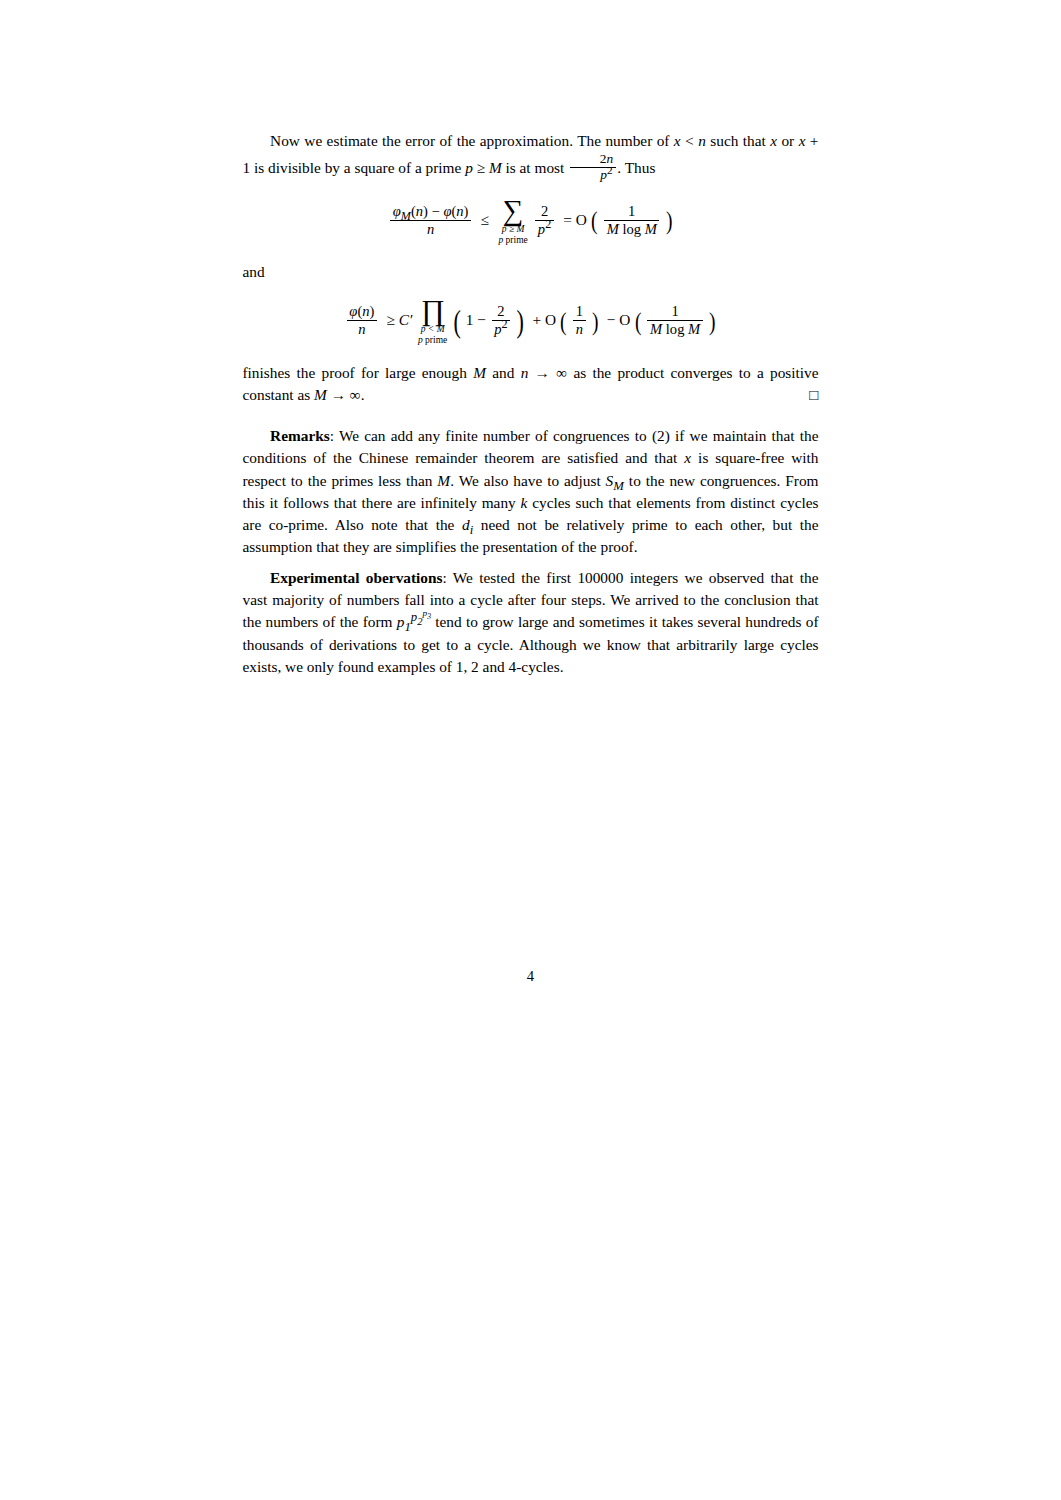Now we estimate the error of the approximation. The number of x < n such that x or x + 1 is divisible by a square of a prime p ≥ M is at most 2n p2. Thus
φM(n) − φ(n) n ≤ ∑ p ≥ M
p prime 2 p2 = O ( 1 M log M )
and
φ(n) n ≥ C′ ∏ p < M
p prime ( 1 − 2 p2 ) + O ( 1 n ) − O ( 1 M log M )
finishes the proof for large enough M and n → ∞ as the product converges to a positive constant as M → ∞. □
Remarks: We can add any finite number of congruences to (2) if we maintain that the conditions of the Chinese remainder theorem are satisfied and that x is square-free with respect to the primes less than M. We also have to adjust SM to the new congruences. From this it follows that there are infinitely many k cycles such that elements from distinct cycles are co-prime. Also note that the di need not be relatively prime to each other, but the assumption that they are simplifies the presentation of the proof.
Experimental obervations: We tested the first 100000 integers we observed that the vast majority of numbers fall into a cycle after four steps. We arrived to the conclusion that the numbers of the form p1p2p3 tend to grow large and sometimes it takes several hundreds of thousands of derivations to get to a cycle. Although we know that arbitrarily large cycles exists, we only found examples of 1, 2 and 4-cycles.
4